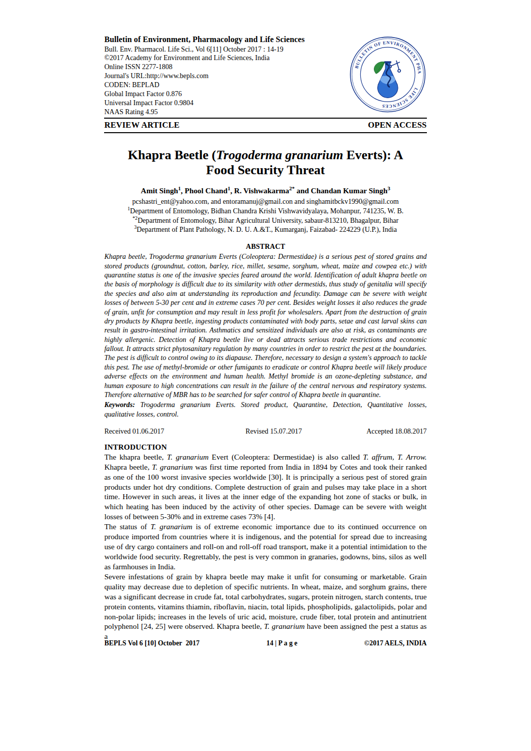Bulletin of Environment, Pharmacology and Life Sciences
Bull. Env. Pharmacol. Life Sci., Vol 6[11] October 2017 : 14-19
©2017 Academy for Environment and Life Sciences, India
Online ISSN 2277-1808
Journal's URL:http://www.bepls.com
CODEN: BEPLAD
Global Impact Factor 0.876
Universal Impact Factor 0.9804
NAAS Rating 4.95
BULLETIN OF ENVIRONMENT PHARMACOLOGY AND LIFE SCIENCES
REVIEW ARTICLE OPEN ACCESS
Khapra Beetle (Trogoderma granarium Everts): A Food Security Threat
Amit Singh1, Phool Chand1, R. Vishwakarma2* and Chandan Kumar Singh3
pcshastri_ent@yahoo.com, and entoramanuj@gmail.con and singhamitbckv1990@gmail.com
1Department of Entomology, Bidhan Chandra Krishi Vishwavidyalaya, Mohanpur, 741235, W. B.
*2Department of Entomology, Bihar Agricultural University, sabaur-813210, Bhagalpur, Bihar
3Department of Plant Pathology, N. D. U. A.&T., Kumarganj, Faizabad- 224229 (U.P.), India
ABSTRACT
Khapra beetle, Trogoderma granarium Everts (Coleoptera: Dermestidae) is a serious pest of stored grains and stored products (groundnut, cotton, barley, rice, millet, sesame, sorghum, wheat, maize and cowpea etc.) with quarantine status is one of the invasive species feared around the world. Identification of adult khapra beetle on the basis of morphology is difficult due to its similarity with other dermestids, thus study of genitalia will specify the species and also aim at understanding its reproduction and fecundity. Damage can be severe with weight losses of between 5-30 per cent and in extreme cases 70 per cent. Besides weight losses it also reduces the grade of grain, unfit for consumption and may result in less profit for wholesalers. Apart from the destruction of grain dry products by Khapra beetle, ingesting products contaminated with body parts, setae and cast larval skins can result in gastro-intestinal irritation. Asthmatics and sensitized individuals are also at risk, as contaminants are highly allergenic. Detection of Khapra beetle live or dead attracts serious trade restrictions and economic fallout. It attracts strict phytosanitary regulation by many countries in order to restrict the pest at the boundaries. The pest is difficult to control owing to its diapause. Therefore, necessary to design a system's approach to tackle this pest. The use of methyl-bromide or other fumigants to eradicate or control Khapra beetle will likely produce adverse effects on the environment and human health. Methyl bromide is an ozone-depleting substance, and human exposure to high concentrations can result in the failure of the central nervous and respiratory systems. Therefore alternative of MBR has to be searched for safer control of Khapra beetle in quarantine.
Keywords: Trogoderma granarium Everts. Stored product, Quarantine, Detection, Quantitative losses, qualitative losses, control.
Received 01.06.2017 Revised 15.07.2017 Accepted 18.08.2017
INTRODUCTION
The khapra beetle, T. granarium Evert (Coleoptera: Dermestidae) is also called T. affrum, T. Arrow. Khapra beetle, T. granarium was first time reported from India in 1894 by Cotes and took their ranked as one of the 100 worst invasive species worldwide [30]. It is principally a serious pest of stored grain products under hot dry conditions. Complete destruction of grain and pulses may take place in a short time. However in such areas, it lives at the inner edge of the expanding hot zone of stacks or bulk, in which heating has been induced by the activity of other species. Damage can be severe with weight losses of between 5-30% and in extreme cases 73% [4].
The status of T. granarium is of extreme economic importance due to its continued occurrence on produce imported from countries where it is indigenous, and the potential for spread due to increasing use of dry cargo containers and roll-on and roll-off road transport, make it a potential intimidation to the worldwide food security. Regrettably, the pest is very common in granaries, godowns, bins, silos as well as farmhouses in India.
Severe infestations of grain by khapra beetle may make it unfit for consuming or marketable. Grain quality may decrease due to depletion of specific nutrients. In wheat, maize, and sorghum grains, there was a significant decrease in crude fat, total carbohydrates, sugars, protein nitrogen, starch contents, true protein contents, vitamins thiamin, riboflavin, niacin, total lipids, phospholipids, galactolipids, polar and non-polar lipids; increases in the levels of uric acid, moisture, crude fiber, total protein and antinutrient polyphenol [24, 25] were observed. Khapra beetle, T. granarium have been assigned the pest a status as a
BEPLS Vol 6 [10] October 2017 14 | P a g e ©2017 AELS, INDIA